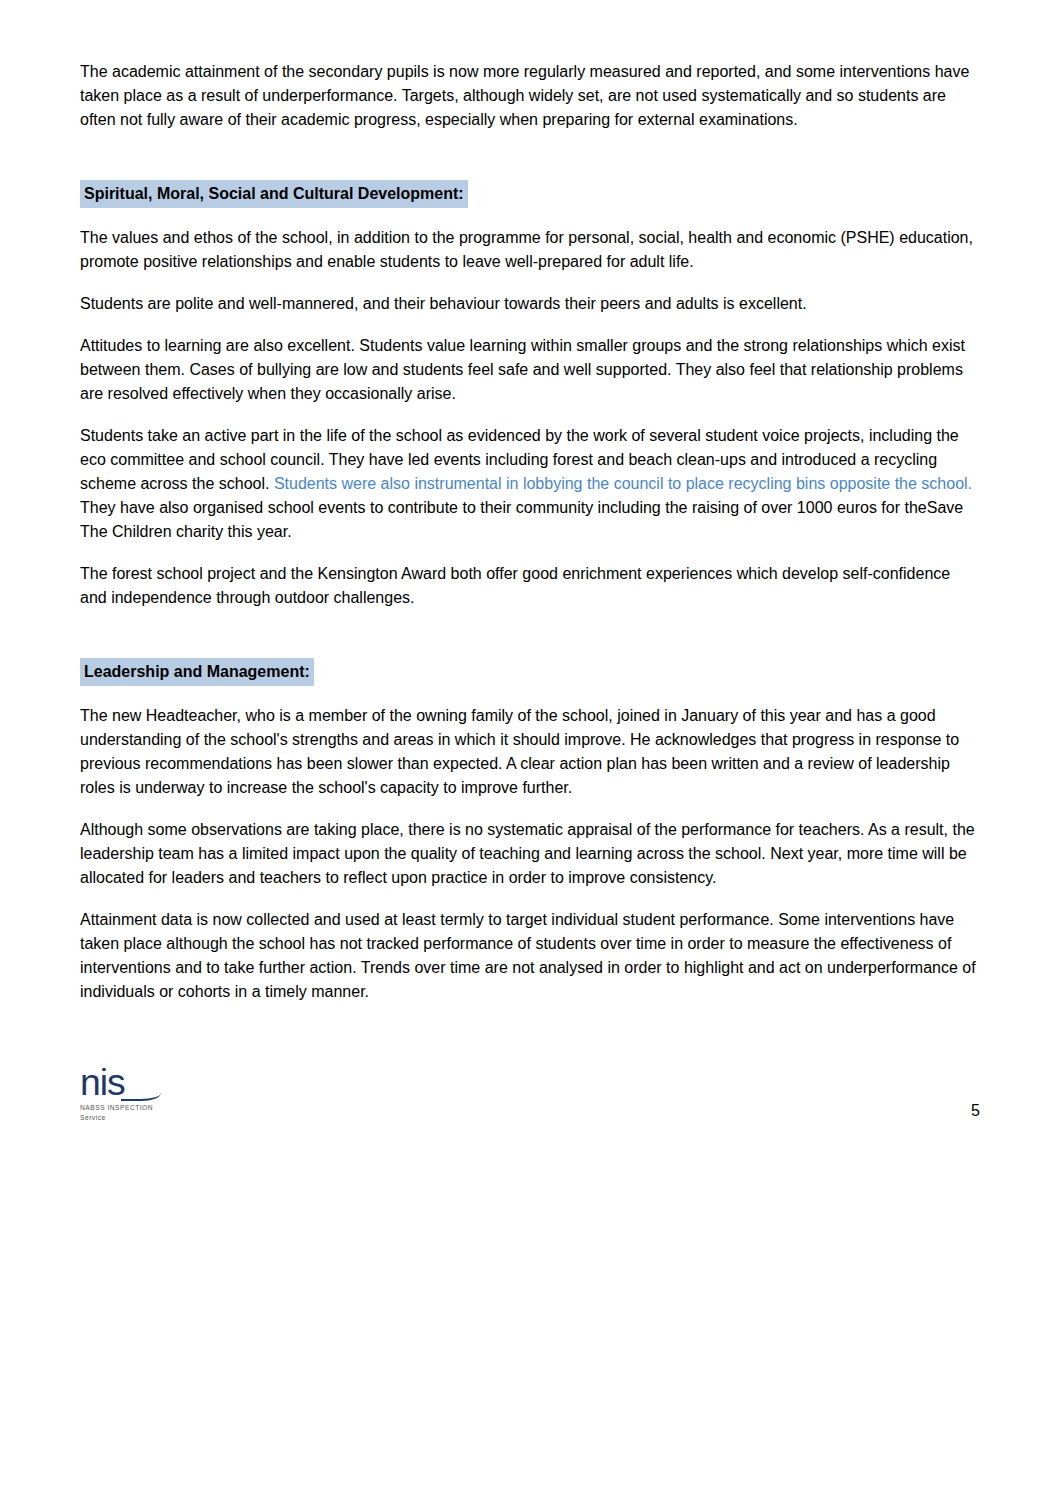The academic attainment of the secondary pupils is now more regularly measured and reported, and some interventions have taken place as a result of underperformance. Targets, although widely set, are not used systematically and so students are often not fully aware of their academic progress, especially when preparing for external examinations.
Spiritual, Moral, Social and Cultural Development:
The values and ethos of the school, in addition to the programme for personal, social, health and economic (PSHE) education, promote positive relationships and enable students to leave well-prepared for adult life.
Students are polite and well-mannered, and their behaviour towards their peers and adults is excellent.
Attitudes to learning are also excellent. Students value learning within smaller groups and the strong relationships which exist between them. Cases of bullying are low and students feel safe and well supported. They also feel that relationship problems are resolved effectively when they occasionally arise.
Students take an active part in the life of the school as evidenced by the work of several student voice projects, including the eco committee and school council. They have led events including forest and beach clean-ups and introduced a recycling scheme across the school. Students were also instrumental in lobbying the council to place recycling bins opposite the school. They have also organised school events to contribute to their community including the raising of over 1000 euros for theSave The Children charity this year.
The forest school project and the Kensington Award both offer good enrichment experiences which develop self-confidence and independence through outdoor challenges.
Leadership and Management:
The new Headteacher, who is a member of the owning family of the school, joined in January of this year and has a good understanding of the school's strengths and areas in which it should improve. He acknowledges that progress in response to previous recommendations has been slower than expected. A clear action plan has been written and a review of leadership roles is underway to increase the school's capacity to improve further.
Although some observations are taking place, there is no systematic appraisal of the performance for teachers. As a result, the leadership team has a limited impact upon the quality of teaching and learning across the school. Next year, more time will be allocated for leaders and teachers to reflect upon practice in order to improve consistency.
Attainment data is now collected and used at least termly to target individual student performance. Some interventions have taken place although the school has not tracked performance of students over time in order to measure the effectiveness of interventions and to take further action. Trends over time are not analysed in order to highlight and act on underperformance of individuals or cohorts in a timely manner.
nis
NABSS INSPECTION
Service
5